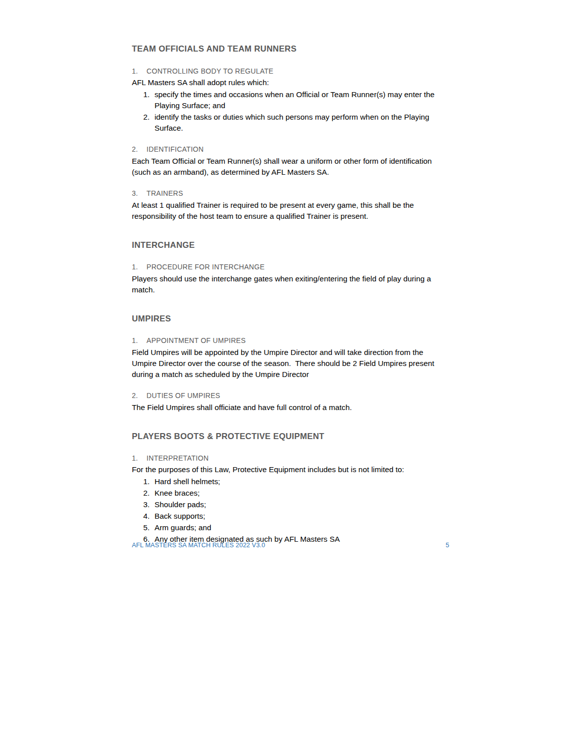Team Officials and Team Runners
1. Controlling Body to Regulate
AFL Masters SA shall adopt rules which:
specify the times and occasions when an Official or Team Runner(s) may enter the Playing Surface; and
identify the tasks or duties which such persons may perform when on the Playing Surface.
2. Identification
Each Team Official or Team Runner(s) shall wear a uniform or other form of identification (such as an armband), as determined by AFL Masters SA.
3. Trainers
At least 1 qualified Trainer is required to be present at every game, this shall be the responsibility of the host team to ensure a qualified Trainer is present.
Interchange
1. Procedure for Interchange
Players should use the interchange gates when exiting/entering the field of play during a match.
Umpires
1. Appointment of Umpires
Field Umpires will be appointed by the Umpire Director and will take direction from the Umpire Director over the course of the season. There should be 2 Field Umpires present during a match as scheduled by the Umpire Director
2. Duties of Umpires
The Field Umpires shall officiate and have full control of a match.
Players Boots & Protective Equipment
1. Interpretation
For the purposes of this Law, Protective Equipment includes but is not limited to:
Hard shell helmets;
Knee braces;
Shoulder pads;
Back supports;
Arm guards; and
Any other item designated as such by AFL Masters SA
AFL MASTERS SA MATCH RULES 2022 V3.0 5